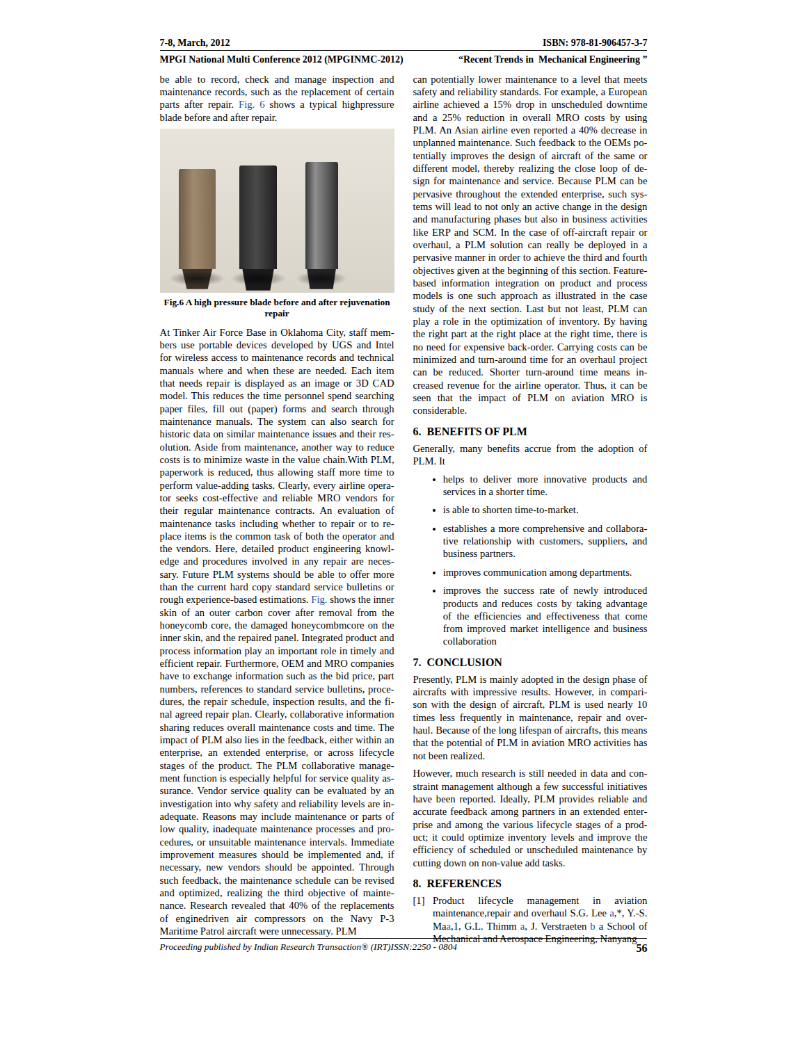7-8, March, 2012 ISBN: 978-81-906457-3-7
MPGI National Multi Conference 2012 (MPGINMC-2012) “Recent Trends in Mechanical Engineering ”
be able to record, check and manage inspection and maintenance records, such as the replacement of certain parts after repair. Fig. 6 shows a typical highpressure blade before and after repair.
Fig.6 A high pressure blade before and after rejuvenation repair
At Tinker Air Force Base in Oklahoma City, staff members use portable devices developed by UGS and Intel for wireless access to maintenance records and technical manuals where and when these are needed. Each item that needs repair is displayed as an image or 3D CAD model. This reduces the time personnel spend searching paper files, fill out (paper) forms and search through maintenance manuals. The system can also search for historic data on similar maintenance issues and their resolution. Aside from maintenance, another way to reduce costs is to minimize waste in the value chain.With PLM, paperwork is reduced, thus allowing staff more time to perform value-adding tasks. Clearly, every airline operator seeks cost-effective and reliable MRO vendors for their regular maintenance contracts. An evaluation of maintenance tasks including whether to repair or to replace items is the common task of both the operator and the vendors. Here, detailed product engineering knowledge and procedures involved in any repair are necessary. Future PLM systems should be able to offer more than the current hard copy standard service bulletins or rough experience-based estimations. Fig. shows the inner skin of an outer carbon cover after removal from the honeycomb core, the damaged honeycombmcore on the inner skin, and the repaired panel. Integrated product and process information play an important role in timely and efficient repair. Furthermore, OEM and MRO companies have to exchange information such as the bid price, part numbers, references to standard service bulletins, procedures, the repair schedule, inspection results, and the final agreed repair plan. Clearly, collaborative information sharing reduces overall maintenance costs and time. The impact of PLM also lies in the feedback, either within an enterprise, an extended enterprise, or across lifecycle stages of the product. The PLM collaborative management function is especially helpful for service quality assurance. Vendor service quality can be evaluated by an investigation into why safety and reliability levels are inadequate. Reasons may include maintenance or parts of low quality, inadequate maintenance processes and procedures, or unsuitable maintenance intervals. Immediate improvement measures should be implemented and, if necessary, new vendors should be appointed. Through such feedback, the maintenance schedule can be revised and optimized, realizing the third objective of maintenance. Research revealed that 40% of the replacements of enginedriven air compressors on the Navy P-3 Maritime Patrol aircraft were unnecessary. PLM
can potentially lower maintenance to a level that meets safety and reliability standards. For example, a European airline achieved a 15% drop in unscheduled downtime and a 25% reduction in overall MRO costs by using PLM. An Asian airline even reported a 40% decrease in unplanned maintenance. Such feedback to the OEMs potentially improves the design of aircraft of the same or different model, thereby realizing the close loop of design for maintenance and service. Because PLM can be pervasive throughout the extended enterprise, such systems will lead to not only an active change in the design and manufacturing phases but also in business activities like ERP and SCM. In the case of off-aircraft repair or overhaul, a PLM solution can really be deployed in a pervasive manner in order to achieve the third and fourth objectives given at the beginning of this section. Feature-based information integration on product and process models is one such approach as illustrated in the case study of the next section. Last but not least, PLM can play a role in the optimization of inventory. By having the right part at the right place at the right time, there is no need for expensive back-order. Carrying costs can be minimized and turn-around time for an overhaul project can be reduced. Shorter turn-around time means increased revenue for the airline operator. Thus, it can be seen that the impact of PLM on aviation MRO is considerable.
6. BENEFITS OF PLM
Generally, many benefits accrue from the adoption of PLM. It
helps to deliver more innovative products and services in a shorter time.
is able to shorten time-to-market.
establishes a more comprehensive and collaborative relationship with customers, suppliers, and business partners.
improves communication among departments.
improves the success rate of newly introduced products and reduces costs by taking advantage of the efficiencies and effectiveness that come from improved market intelligence and business collaboration
7. CONCLUSION
Presently, PLM is mainly adopted in the design phase of aircrafts with impressive results. However, in comparison with the design of aircraft, PLM is used nearly 10 times less frequently in maintenance, repair and overhaul. Because of the long lifespan of aircrafts, this means that the potential of PLM in aviation MRO activities has not been realized.
However, much research is still needed in data and constraint management although a few successful initiatives have been reported. Ideally, PLM provides reliable and accurate feedback among partners in an extended enterprise and among the various lifecycle stages of a product; it could optimize inventory levels and improve the efficiency of scheduled or unscheduled maintenance by cutting down on non-value add tasks.
8. REFERENCES
[1] Product lifecycle management in aviation maintenance,repair and overhaul S.G. Lee a,*, Y.-S. Maa,1, G.L. Thimm a, J. Verstraeten b a School of Mechanical and Aerospace Engineering, Nanyang
Proceeding published by Indian Research Transaction® (IRT)ISSN:2250 - 0804 56